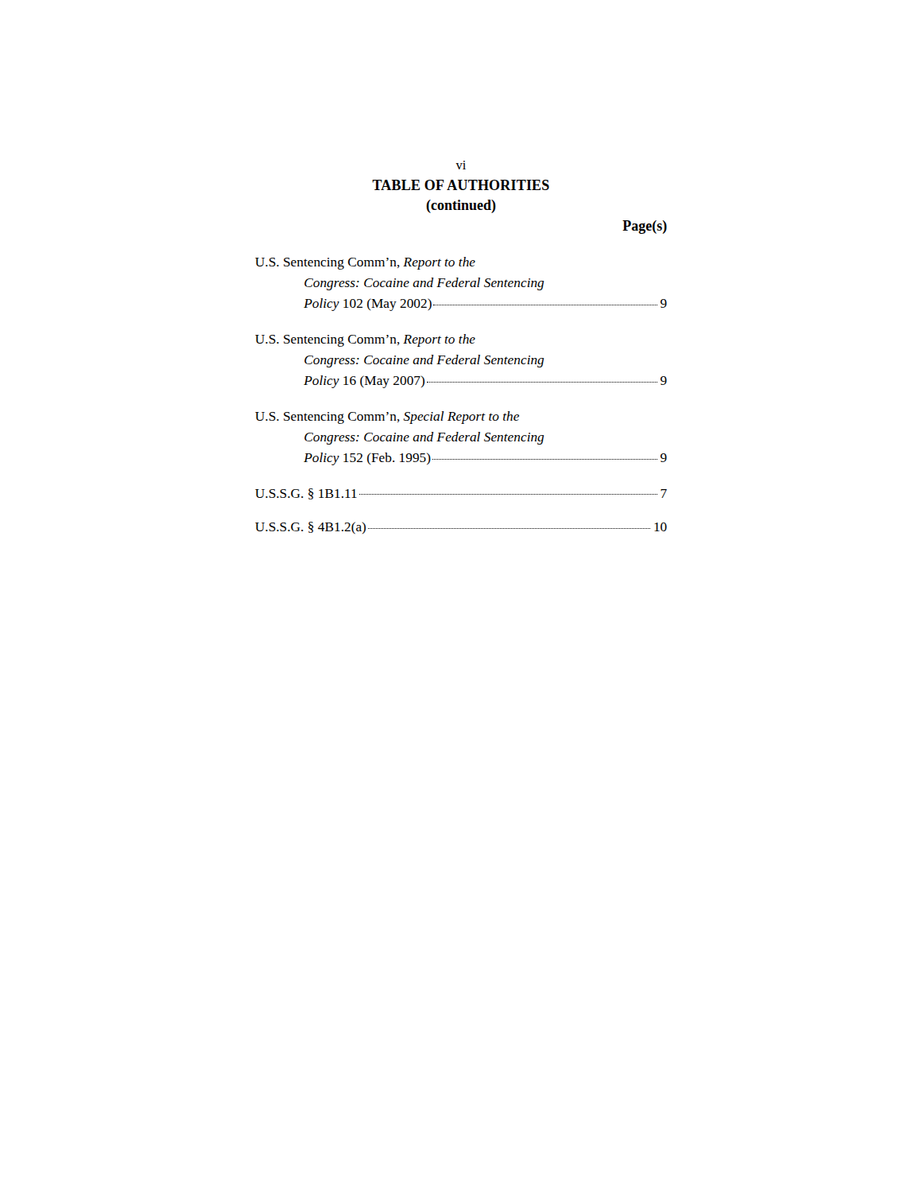vi
TABLE OF AUTHORITIES
(continued)
Page(s)
U.S. Sentencing Comm’n, Report to the Congress: Cocaine and Federal Sentencing Policy 102 (May 2002) 9
U.S. Sentencing Comm’n, Report to the Congress: Cocaine and Federal Sentencing Policy 16 (May 2007) 9
U.S. Sentencing Comm’n, Special Report to the Congress: Cocaine and Federal Sentencing Policy 152 (Feb. 1995) 9
U.S.S.G. § 1B1.11 7
U.S.S.G. § 4B1.2(a) 10